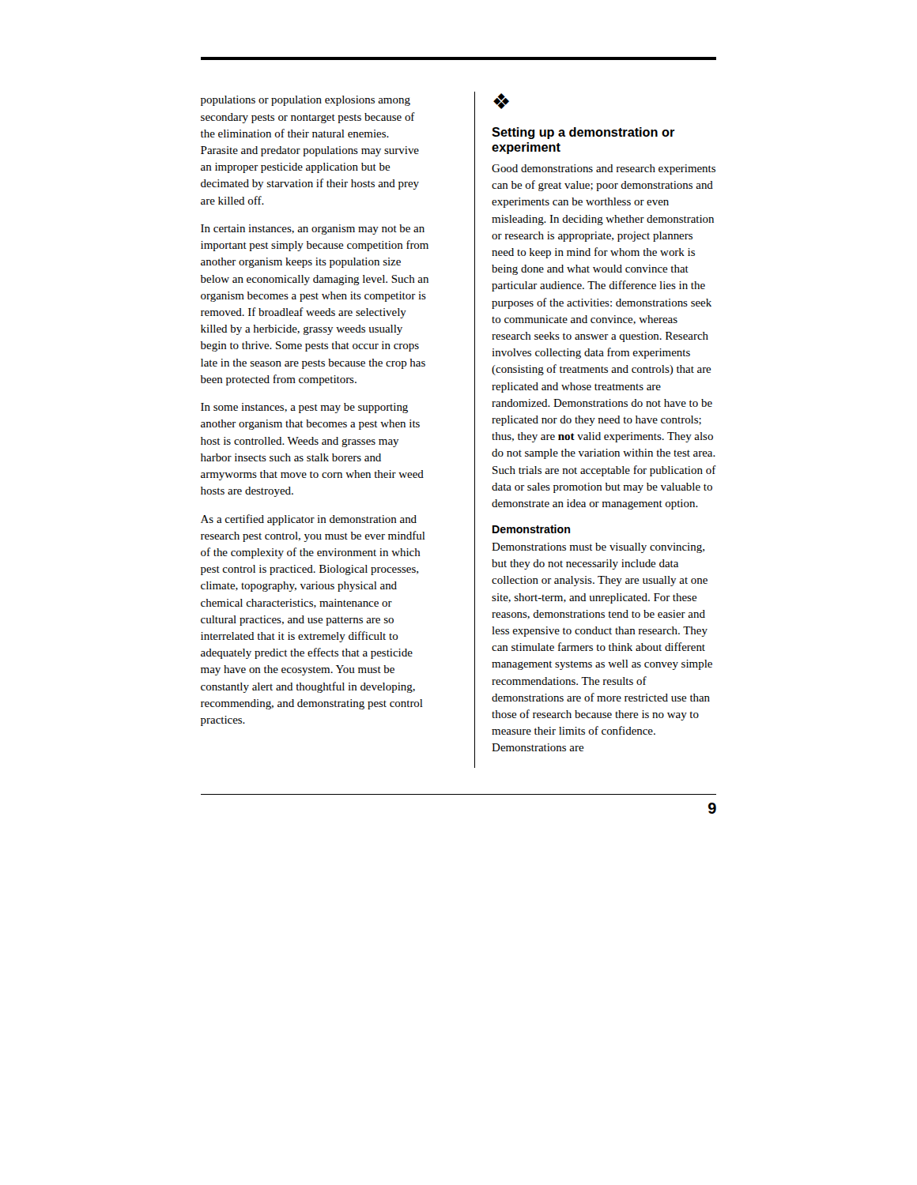populations or population explosions among secondary pests or nontarget pests because of the elimination of their natural enemies. Parasite and predator populations may survive an improper pesticide application but be decimated by starvation if their hosts and prey are killed off.
In certain instances, an organism may not be an important pest simply because competition from another organism keeps its population size below an economically damaging level. Such an organism becomes a pest when its competitor is removed. If broadleaf weeds are selectively killed by a herbicide, grassy weeds usually begin to thrive. Some pests that occur in crops late in the season are pests because the crop has been protected from competitors.
In some instances, a pest may be supporting another organism that becomes a pest when its host is controlled. Weeds and grasses may harbor insects such as stalk borers and armyworms that move to corn when their weed hosts are destroyed.
As a certified applicator in demonstration and research pest control, you must be ever mindful of the complexity of the environment in which pest control is practiced. Biological processes, climate, topography, various physical and chemical characteristics, maintenance or cultural practices, and use patterns are so interrelated that it is extremely difficult to adequately predict the effects that a pesticide may have on the ecosystem. You must be constantly alert and thoughtful in developing, recommending, and demonstrating pest control practices.
❖
Setting up a demonstration or experiment
Good demonstrations and research experiments can be of great value; poor demonstrations and experiments can be worthless or even misleading. In deciding whether demonstration or research is appropriate, project planners need to keep in mind for whom the work is being done and what would convince that particular audience. The difference lies in the purposes of the activities: demonstrations seek to communicate and convince, whereas research seeks to answer a question. Research involves collecting data from experiments (consisting of treatments and controls) that are replicated and whose treatments are randomized. Demonstrations do not have to be replicated nor do they need to have controls; thus, they are not valid experiments. They also do not sample the variation within the test area. Such trials are not acceptable for publication of data or sales promotion but may be valuable to demonstrate an idea or management option.
Demonstration
Demonstrations must be visually convincing, but they do not necessarily include data collection or analysis. They are usually at one site, short-term, and unreplicated. For these reasons, demonstrations tend to be easier and less expensive to conduct than research. They can stimulate farmers to think about different management systems as well as convey simple recommendations. The results of demonstrations are of more restricted use than those of research because there is no way to measure their limits of confidence. Demonstrations are
9